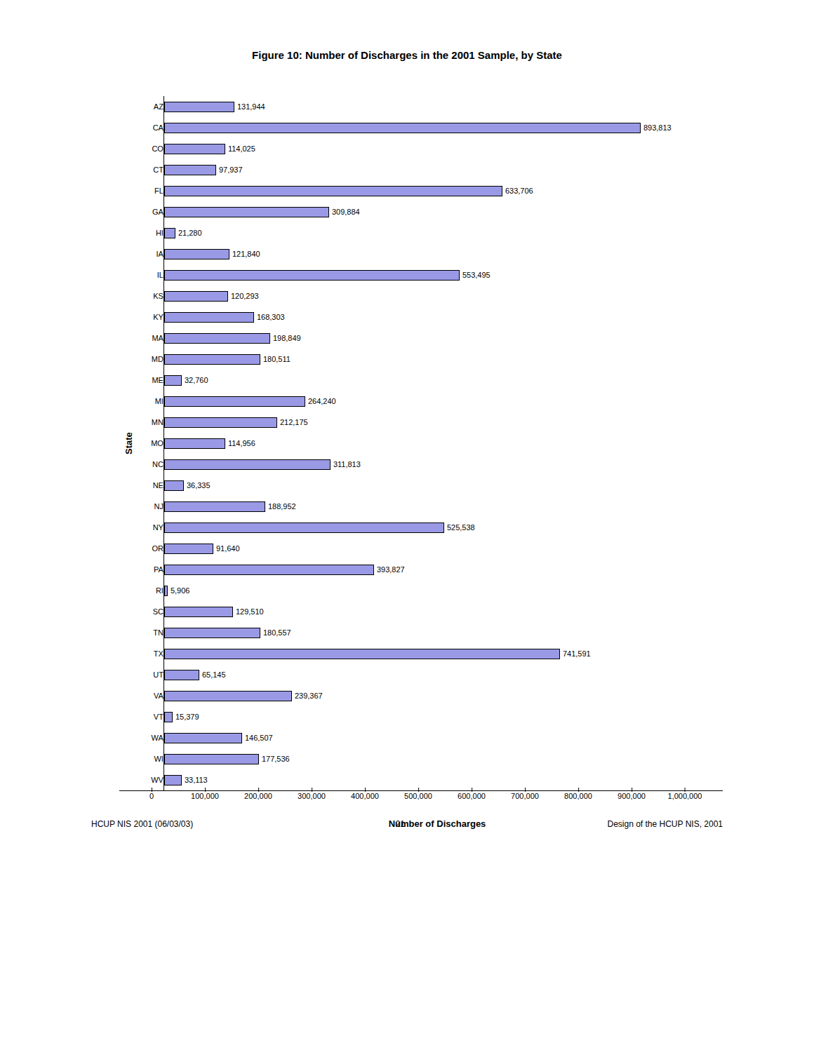Figure 10: Number of Discharges in the 2001 Sample, by State
State
| AZ | 131,944 |
| CA | 893,813 |
| CO | 114,025 |
| CT | 97,937 |
| FL | 633,706 |
| GA | 309,884 |
| HI | 21,280 |
| IA | 121,840 |
| IL | 553,495 |
| KS | 120,293 |
| KY | 168,303 |
| MA | 198,849 |
| MD | 180,511 |
| ME | 32,760 |
| MI | 264,240 |
| MN | 212,175 |
| MO | 114,956 |
| NC | 311,813 |
| NE | 36,335 |
| NJ | 188,952 |
| NY | 525,538 |
| OR | 91,640 |
| PA | 393,827 |
| RI | 5,906 |
| SC | 129,510 |
| TN | 180,557 |
| TX | 741,591 |
| UT | 65,145 |
| VA | 239,367 |
| VT | 15,379 |
| WA | 146,507 |
| WI | 177,536 |
| WV | 33,113 |
0 100,000 200,000 300,000 400,000 500,000 600,000 700,000 800,000 900,000 1,000,000
Number of Discharges
HCUP NIS 2001 (06/03/03)
21
Design of the HCUP NIS, 2001